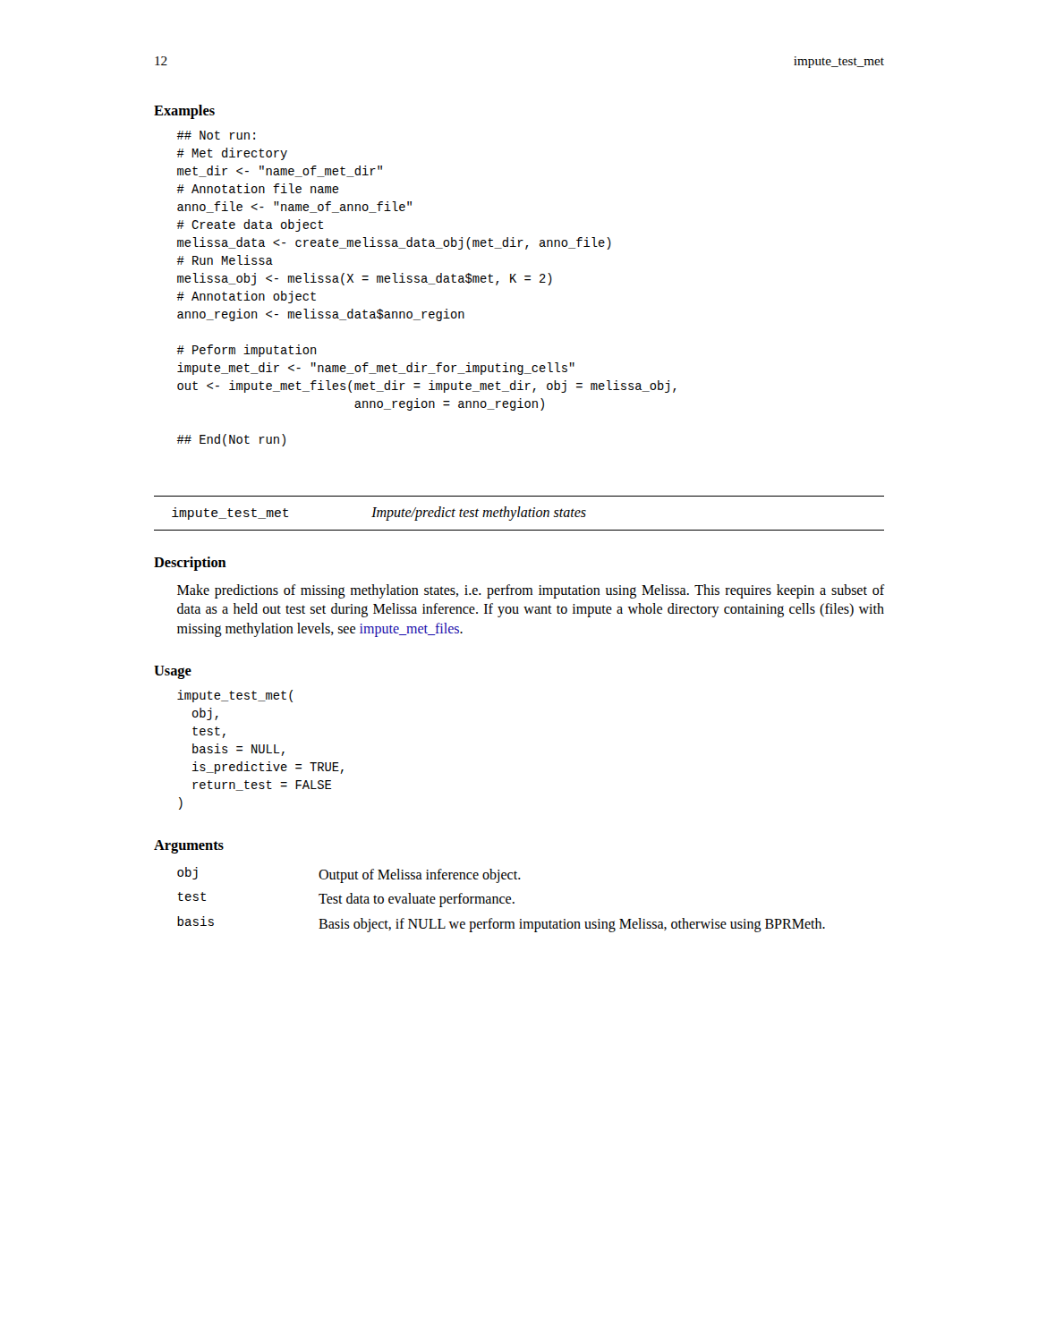12 impute_test_met
Examples
## Not run: 
# Met directory
met_dir <- "name_of_met_dir"
# Annotation file name
anno_file <- "name_of_anno_file"
# Create data object
melissa_data <- create_melissa_data_obj(met_dir, anno_file)
# Run Melissa
melissa_obj <- melissa(X = melissa_data$met, K = 2)
# Annotation object
anno_region <- melissa_data$anno_region

# Peform imputation
impute_met_dir <- "name_of_met_dir_for_imputing_cells"
out <- impute_met_files(met_dir = impute_met_dir, obj = melissa_obj,
                        anno_region = anno_region)

## End(Not run)
impute_test_met Impute/predict test methylation states
Description
Make predictions of missing methylation states, i.e. perfrom imputation using Melissa. This requires keepin a subset of data as a held out test set during Melissa inference. If you want to impute a whole directory containing cells (files) with missing methylation levels, see impute_met_files.
Usage
impute_test_met(
  obj,
  test,
  basis = NULL,
  is_predictive = TRUE,
  return_test = FALSE
)
Arguments
| obj | Output of Melissa inference object. |
| test | Test data to evaluate performance. |
| basis | Basis object, if NULL we perform imputation using Melissa, otherwise using BPRMeth. |